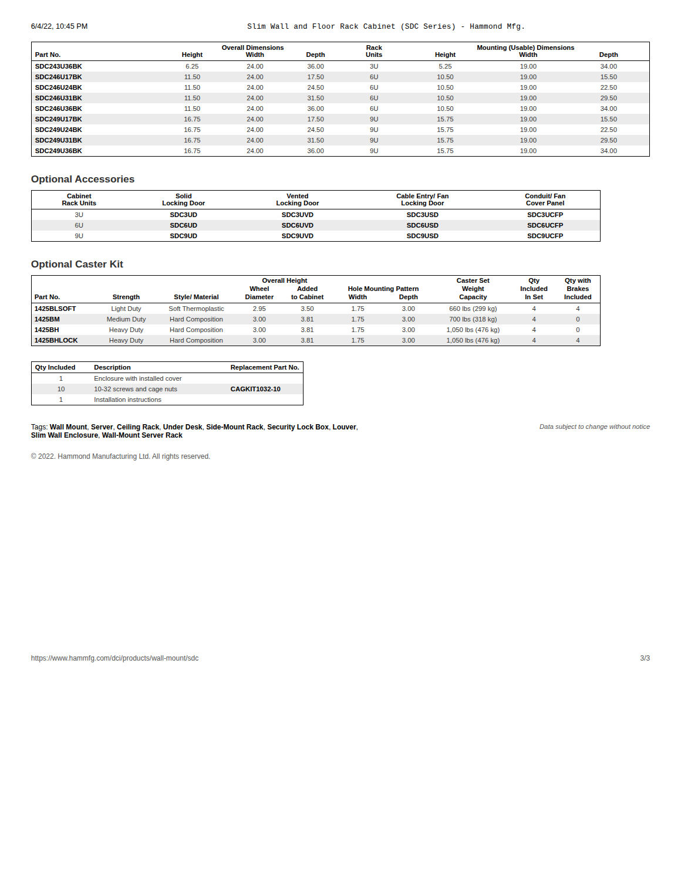6/4/22, 10:45 PM Slim Wall and Floor Rack Cabinet (SDC Series) - Hammond Mfg.
| | Overall Dimensions | Rack | Mounting (Usable) Dimensions |
| --- | --- | --- | --- |
| Part No. | Height | Width | Depth | Units | Height | Width | Depth |
| SDC243U36BK | 6.25 | 24.00 | 36.00 | 3U | 5.25 | 19.00 | 34.00 |
| SDC246U17BK | 11.50 | 24.00 | 17.50 | 6U | 10.50 | 19.00 | 15.50 |
| SDC246U24BK | 11.50 | 24.00 | 24.50 | 6U | 10.50 | 19.00 | 22.50 |
| SDC246U31BK | 11.50 | 24.00 | 31.50 | 6U | 10.50 | 19.00 | 29.50 |
| SDC246U36BK | 11.50 | 24.00 | 36.00 | 6U | 10.50 | 19.00 | 34.00 |
| SDC249U17BK | 16.75 | 24.00 | 17.50 | 9U | 15.75 | 19.00 | 15.50 |
| SDC249U24BK | 16.75 | 24.00 | 24.50 | 9U | 15.75 | 19.00 | 22.50 |
| SDC249U31BK | 16.75 | 24.00 | 31.50 | 9U | 15.75 | 19.00 | 29.50 |
| SDC249U36BK | 16.75 | 24.00 | 36.00 | 9U | 15.75 | 19.00 | 34.00 |
Optional Accessories
| Cabinet | Solid | Vented | Cable Entry/ Fan | Conduit/ Fan |
| --- | --- | --- | --- | --- |
| Rack Units | Locking Door | Locking Door | Locking Door | Cover Panel |
| 3U | SDC3UD | SDC3UVD | SDC3USD | SDC3UCFP |
| 6U | SDC6UD | SDC6UVD | SDC6USD | SDC6UCFP |
| 9U | SDC9UD | SDC9UVD | SDC9USD | SDC9UCFP |
Optional Caster Kit
| | | | Overall Height | | Caster Set | Qty | Qty with |
| --- | --- | --- | --- | --- | --- | --- | --- |
| | | | Wheel | Added | Hole Mounting Pattern | Weight | Included | Brakes |
| Part No. | Strength | Style/ Material | Diameter | to Cabinet | Width | Depth | Capacity | In Set | Included |
| 1425BLSOFT | Light Duty | Soft Thermoplastic | 2.95 | 3.50 | 1.75 | 3.00 | 660 lbs (299 kg) | 4 | 4 |
| 1425BM | Medium Duty | Hard Composition | 3.00 | 3.81 | 1.75 | 3.00 | 700 lbs (318 kg) | 4 | 0 |
| 1425BH | Heavy Duty | Hard Composition | 3.00 | 3.81 | 1.75 | 3.00 | 1,050 lbs (476 kg) | 4 | 0 |
| 1425BHLOCK | Heavy Duty | Hard Composition | 3.00 | 3.81 | 1.75 | 3.00 | 1,050 lbs (476 kg) | 4 | 4 |
| Qty Included | Description | Replacement Part No. |
| --- | --- | --- |
| 1 | Enclosure with installed cover | |
| 10 | 10-32 screws and cage nuts | CAGKIT1032-10 |
| 1 | Installation instructions | |
Data subject to change without notice Tags: Wall Mount, Server, Ceiling Rack, Under Desk, Side-Mount Rack, Security Lock Box, Louver,
Slim Wall Enclosure, Wall-Mount Server Rack
© 2022. Hammond Manufacturing Ltd. All rights reserved.
https://www.hammfg.com/dci/products/wall-mount/sdc 3/3